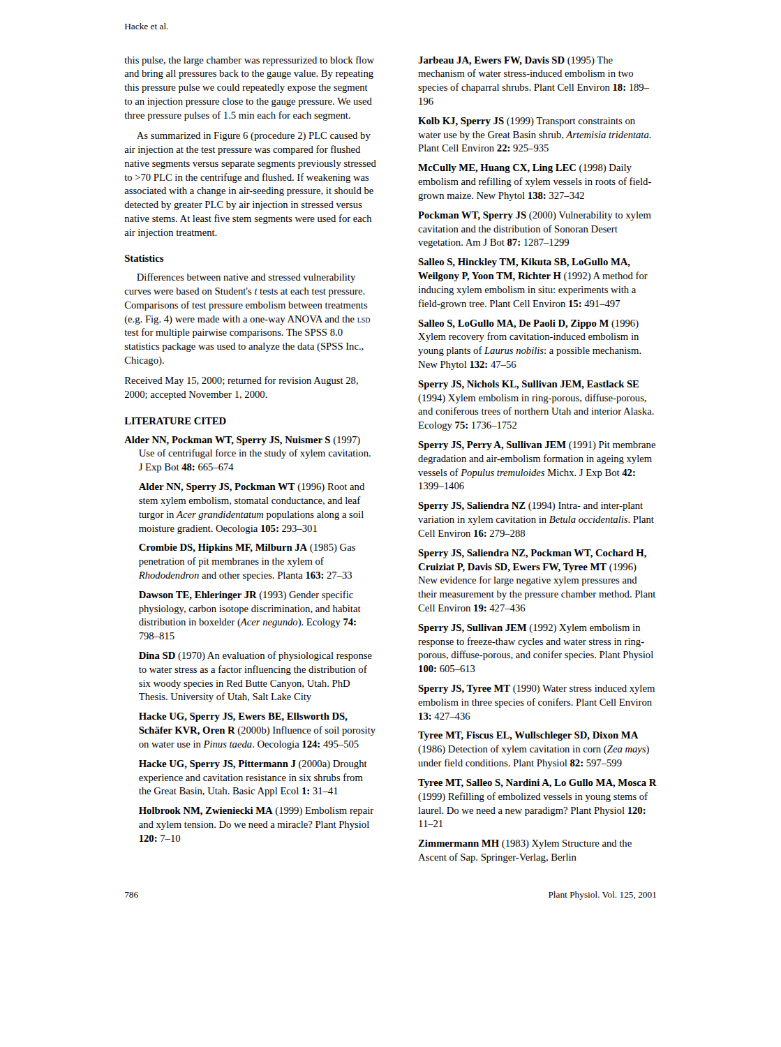Hacke et al.
this pulse, the large chamber was repressurized to block flow and bring all pressures back to the gauge value. By repeating this pressure pulse we could repeatedly expose the segment to an injection pressure close to the gauge pressure. We used three pressure pulses of 1.5 min each for each segment.
As summarized in Figure 6 (procedure 2) PLC caused by air injection at the test pressure was compared for flushed native segments versus separate segments previously stressed to >70 PLC in the centrifuge and flushed. If weakening was associated with a change in air-seeding pressure, it should be detected by greater PLC by air injection in stressed versus native stems. At least five stem segments were used for each air injection treatment.
Statistics
Differences between native and stressed vulnerability curves were based on Student's t tests at each test pressure. Comparisons of test pressure embolism between treatments (e.g. Fig. 4) were made with a one-way ANOVA and the lsd test for multiple pairwise comparisons. The SPSS 8.0 statistics package was used to analyze the data (SPSS Inc., Chicago).
Received May 15, 2000; returned for revision August 28, 2000; accepted November 1, 2000.
LITERATURE CITED
Alder NN, Pockman WT, Sperry JS, Nuismer S (1997) Use of centrifugal force in the study of xylem cavitation. J Exp Bot 48: 665–674
Alder NN, Sperry JS, Pockman WT (1996) Root and stem xylem embolism, stomatal conductance, and leaf turgor in Acer grandidentatum populations along a soil moisture gradient. Oecologia 105: 293–301
Crombie DS, Hipkins MF, Milburn JA (1985) Gas penetration of pit membranes in the xylem of Rhododendron and other species. Planta 163: 27–33
Dawson TE, Ehleringer JR (1993) Gender specific physiology, carbon isotope discrimination, and habitat distribution in boxelder (Acer negundo). Ecology 74: 798–815
Dina SD (1970) An evaluation of physiological response to water stress as a factor influencing the distribution of six woody species in Red Butte Canyon, Utah. PhD Thesis. University of Utah, Salt Lake City
Hacke UG, Sperry JS, Ewers BE, Ellsworth DS, Schäfer KVR, Oren R (2000b) Influence of soil porosity on water use in Pinus taeda. Oecologia 124: 495–505
Hacke UG, Sperry JS, Pittermann J (2000a) Drought experience and cavitation resistance in six shrubs from the Great Basin, Utah. Basic Appl Ecol 1: 31–41
Holbrook NM, Zwieniecki MA (1999) Embolism repair and xylem tension. Do we need a miracle? Plant Physiol 120: 7–10
Jarbeau JA, Ewers FW, Davis SD (1995) The mechanism of water stress-induced embolism in two species of chaparral shrubs. Plant Cell Environ 18: 189–196
Kolb KJ, Sperry JS (1999) Transport constraints on water use by the Great Basin shrub, Artemisia tridentata. Plant Cell Environ 22: 925–935
McCully ME, Huang CX, Ling LEC (1998) Daily embolism and refilling of xylem vessels in roots of field-grown maize. New Phytol 138: 327–342
Pockman WT, Sperry JS (2000) Vulnerability to xylem cavitation and the distribution of Sonoran Desert vegetation. Am J Bot 87: 1287–1299
Salleo S, Hinckley TM, Kikuta SB, LoGullo MA, Weilgony P, Yoon TM, Richter H (1992) A method for inducing xylem embolism in situ: experiments with a field-grown tree. Plant Cell Environ 15: 491–497
Salleo S, LoGullo MA, De Paoli D, Zippo M (1996) Xylem recovery from cavitation-induced embolism in young plants of Laurus nobilis: a possible mechanism. New Phytol 132: 47–56
Sperry JS, Nichols KL, Sullivan JEM, Eastlack SE (1994) Xylem embolism in ring-porous, diffuse-porous, and coniferous trees of northern Utah and interior Alaska. Ecology 75: 1736–1752
Sperry JS, Perry A, Sullivan JEM (1991) Pit membrane degradation and air-embolism formation in ageing xylem vessels of Populus tremuloides Michx. J Exp Bot 42: 1399–1406
Sperry JS, Saliendra NZ (1994) Intra- and inter-plant variation in xylem cavitation in Betula occidentalis. Plant Cell Environ 16: 279–288
Sperry JS, Saliendra NZ, Pockman WT, Cochard H, Cruiziat P, Davis SD, Ewers FW, Tyree MT (1996) New evidence for large negative xylem pressures and their measurement by the pressure chamber method. Plant Cell Environ 19: 427–436
Sperry JS, Sullivan JEM (1992) Xylem embolism in response to freeze-thaw cycles and water stress in ring-porous, diffuse-porous, and conifer species. Plant Physiol 100: 605–613
Sperry JS, Tyree MT (1990) Water stress induced xylem embolism in three species of conifers. Plant Cell Environ 13: 427–436
Tyree MT, Fiscus EL, Wullschleger SD, Dixon MA (1986) Detection of xylem cavitation in corn (Zea mays) under field conditions. Plant Physiol 82: 597–599
Tyree MT, Salleo S, Nardini A, Lo Gullo MA, Mosca R (1999) Refilling of embolized vessels in young stems of laurel. Do we need a new paradigm? Plant Physiol 120: 11–21
Zimmermann MH (1983) Xylem Structure and the Ascent of Sap. Springer-Verlag, Berlin
786 Plant Physiol. Vol. 125, 2001